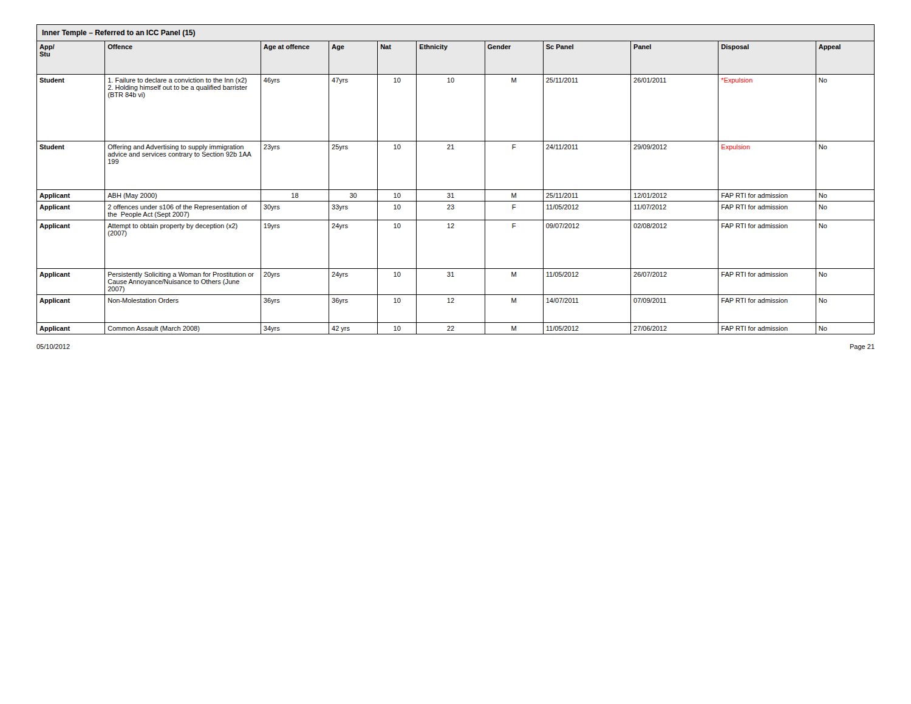Inner Temple – Referred to an ICC Panel (15)
| App/ Stu | Offence | Age at offence | Age | Nat | Ethnicity | Gender | Sc Panel | Panel | Disposal | Appeal |
| --- | --- | --- | --- | --- | --- | --- | --- | --- | --- | --- |
| Student | 1. Failure to declare a conviction to the Inn (x2) 2. Holding himself out to be a qualified barrister (BTR 84b vi) | 46yrs | 47yrs | 10 | 10 | M | 25/11/2011 | 26/01/2011 | *Expulsion | No |
| Student | Offering and Advertising to supply immigration advice and services contrary to Section 92b 1AA 199 | 23yrs | 25yrs | 10 | 21 | F | 24/11/2011 | 29/09/2012 | Expulsion | No |
| Applicant | ABH (May 2000) | 18 | 30 | 10 | 31 | M | 25/11/2011 | 12/01/2012 | FAP RTI for admission | No |
| Applicant | 2 offences under s106 of the Representation of the People Act (Sept 2007) | 30yrs | 33yrs | 10 | 23 | F | 11/05/2012 | 11/07/2012 | FAP RTI for admission | No |
| Applicant | Attempt to obtain property by deception (x2) (2007) | 19yrs | 24yrs | 10 | 12 | F | 09/07/2012 | 02/08/2012 | FAP RTI for admission | No |
| Applicant | Persistently Soliciting a Woman for Prostitution or Cause Annoyance/Nuisance to Others (June 2007) | 20yrs | 24yrs | 10 | 31 | M | 11/05/2012 | 26/07/2012 | FAP RTI for admission | No |
| Applicant | Non-Molestation Orders | 36yrs | 36yrs | 10 | 12 | M | 14/07/2011 | 07/09/2011 | FAP RTI for admission | No |
| Applicant | Common Assault (March 2008) | 34yrs | 42 yrs | 10 | 22 | M | 11/05/2012 | 27/06/2012 | FAP RTI for admission | No |
05/10/2012 Page 21